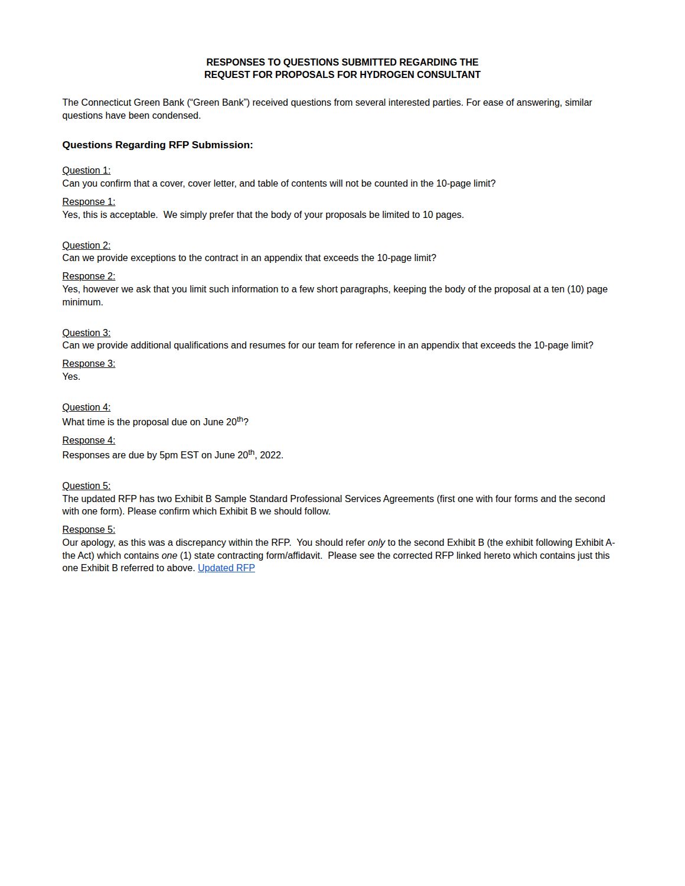RESPONSES TO QUESTIONS SUBMITTED REGARDING THE
REQUEST FOR PROPOSALS FOR HYDROGEN CONSULTANT
The Connecticut Green Bank (“Green Bank”) received questions from several interested parties. For ease of answering, similar questions have been condensed.
Questions Regarding RFP Submission:
Question 1:
Can you confirm that a cover, cover letter, and table of contents will not be counted in the 10-page limit?
Response 1:
Yes, this is acceptable. We simply prefer that the body of your proposals be limited to 10 pages.
Question 2:
Can we provide exceptions to the contract in an appendix that exceeds the 10-page limit?
Response 2:
Yes, however we ask that you limit such information to a few short paragraphs, keeping the body of the proposal at a ten (10) page minimum.
Question 3:
Can we provide additional qualifications and resumes for our team for reference in an appendix that exceeds the 10-page limit?
Response 3:
Yes.
Question 4:
What time is the proposal due on June 20th?
Response 4:
Responses are due by 5pm EST on June 20th, 2022.
Question 5:
The updated RFP has two Exhibit B Sample Standard Professional Services Agreements (first one with four forms and the second with one form). Please confirm which Exhibit B we should follow.
Response 5:
Our apology, as this was a discrepancy within the RFP. You should refer only to the second Exhibit B (the exhibit following Exhibit A-the Act) which contains one (1) state contracting form/affidavit. Please see the corrected RFP linked hereto which contains just this one Exhibit B referred to above. Updated RFP